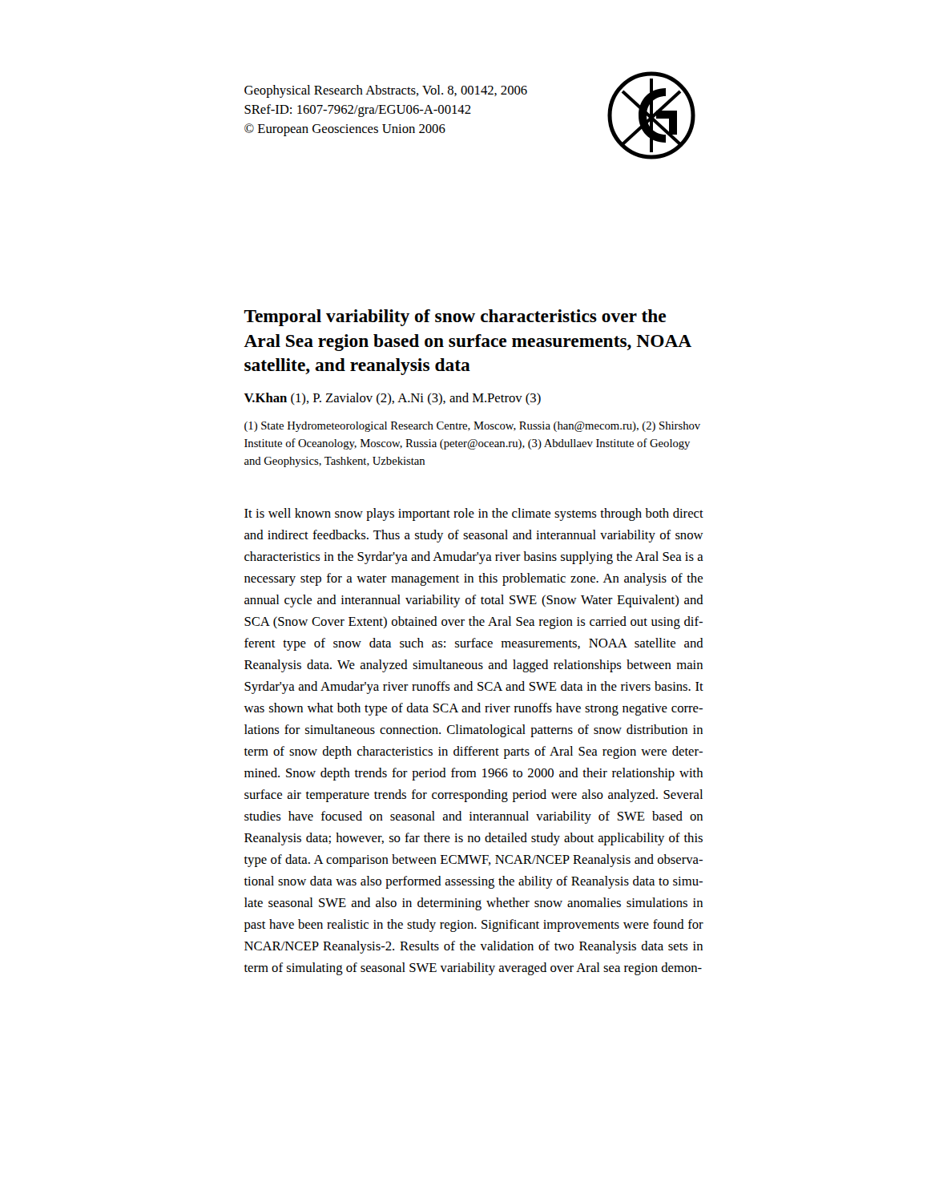Geophysical Research Abstracts, Vol. 8, 00142, 2006
SRef-ID: 1607-7962/gra/EGU06-A-00142
© European Geosciences Union 2006
Temporal variability of snow characteristics over the Aral Sea region based on surface measurements, NOAA satellite, and reanalysis data
V.Khan (1), P. Zavialov (2), A.Ni (3), and M.Petrov (3)
(1) State Hydrometeorological Research Centre, Moscow, Russia (han@mecom.ru), (2) Shirshov Institute of Oceanology, Moscow, Russia (peter@ocean.ru), (3) Abdullaev Institute of Geology and Geophysics, Tashkent, Uzbekistan
It is well known snow plays important role in the climate systems through both direct and indirect feedbacks. Thus a study of seasonal and interannual variability of snow characteristics in the Syrdar'ya and Amudar'ya river basins supplying the Aral Sea is a necessary step for a water management in this problematic zone. An analysis of the annual cycle and interannual variability of total SWE (Snow Water Equivalent) and SCA (Snow Cover Extent) obtained over the Aral Sea region is carried out using different type of snow data such as: surface measurements, NOAA satellite and Reanalysis data. We analyzed simultaneous and lagged relationships between main Syrdar'ya and Amudar'ya river runoffs and SCA and SWE data in the rivers basins. It was shown what both type of data SCA and river runoffs have strong negative correlations for simultaneous connection. Climatological patterns of snow distribution in term of snow depth characteristics in different parts of Aral Sea region were determined. Snow depth trends for period from 1966 to 2000 and their relationship with surface air temperature trends for corresponding period were also analyzed. Several studies have focused on seasonal and interannual variability of SWE based on Reanalysis data; however, so far there is no detailed study about applicability of this type of data. A comparison between ECMWF, NCAR/NCEP Reanalysis and observational snow data was also performed assessing the ability of Reanalysis data to simulate seasonal SWE and also in determining whether snow anomalies simulations in past have been realistic in the study region. Significant improvements were found for NCAR/NCEP Reanalysis-2. Results of the validation of two Reanalysis data sets in term of simulating of seasonal SWE variability averaged over Aral sea region demon-